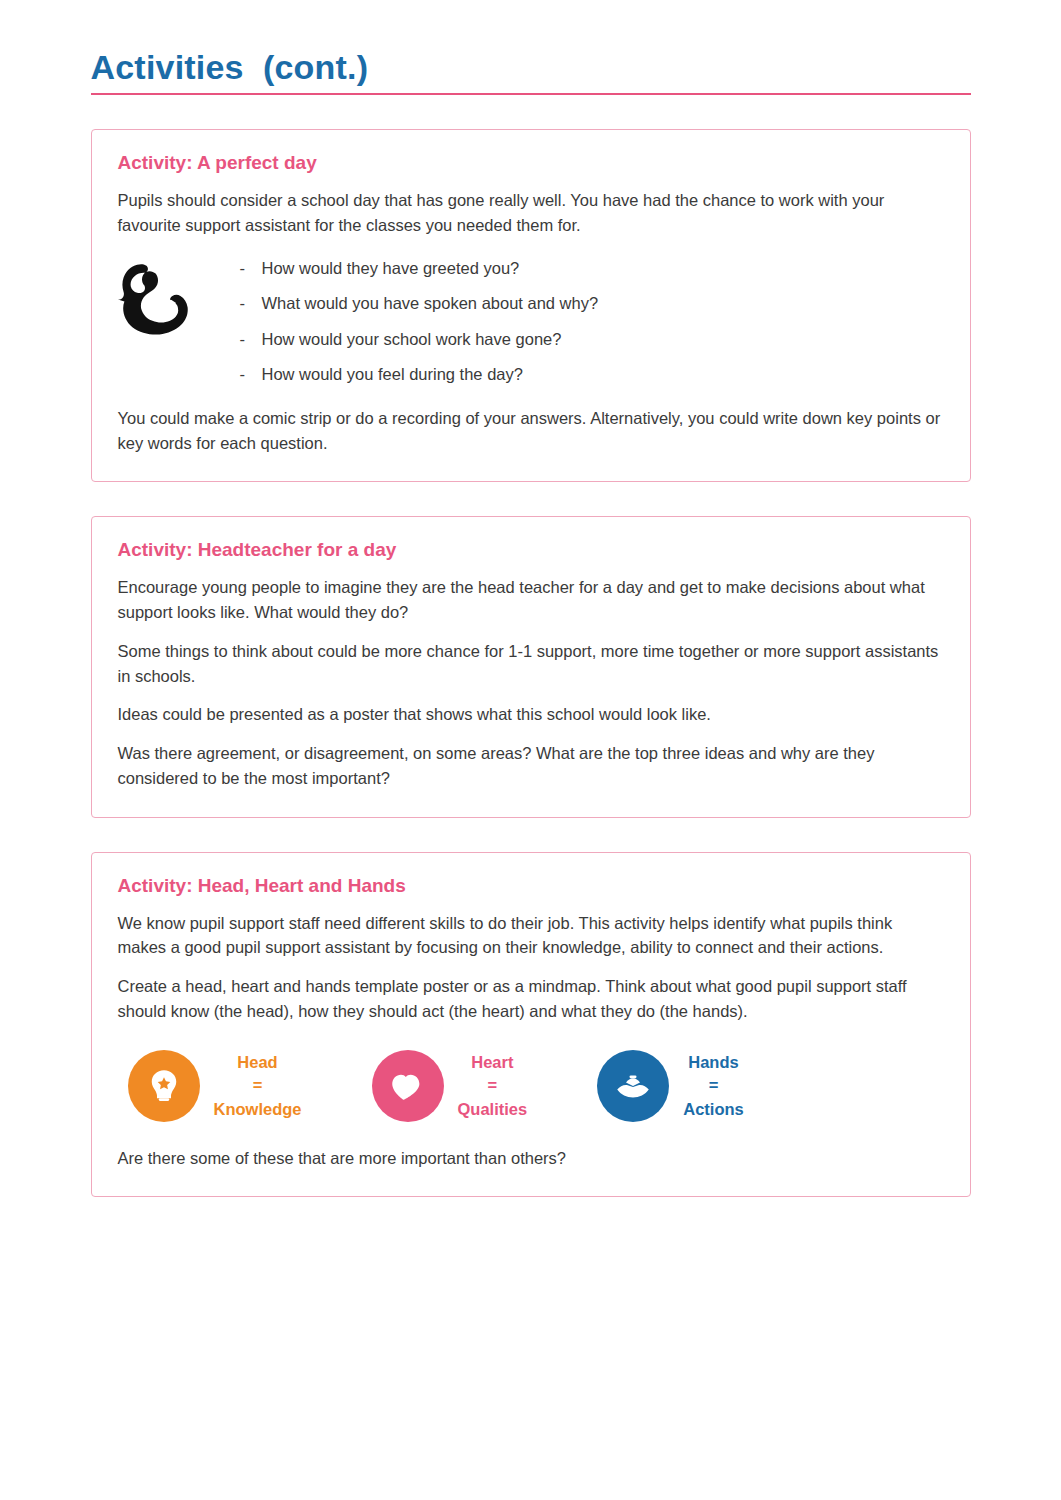Activities (cont.)
Activity: A perfect day
Pupils should consider a school day that has gone really well. You have had the chance to work with your favourite support assistant for the classes you needed them for.
How would they have greeted you?
What would you have spoken about and why?
How would your school work have gone?
How would you feel during the day?
You could make a comic strip or do a recording of your answers. Alternatively, you could write down key points or key words for each question.
Activity: Headteacher for a day
Encourage young people to imagine they are the head teacher for a day and get to make decisions about what support looks like. What would they do?
Some things to think about could be more chance for 1-1 support, more time together or more support assistants in schools.
Ideas could be presented as a poster that shows what this school would look like.
Was there agreement, or disagreement, on some areas? What are the top three ideas and why are they considered to be the most important?
Activity: Head, Heart and Hands
We know pupil support staff need different skills to do their job. This activity helps identify what pupils think makes a good pupil support assistant by focusing on their knowledge, ability to connect and their actions.
Create a head, heart and hands template poster or as a mindmap. Think about what good pupil support staff should know (the head), how they should act (the heart) and what they do (the hands).
Head=Knowledge
Heart=Qualities
Hands=Actions
Are there some of these that are more important than others?